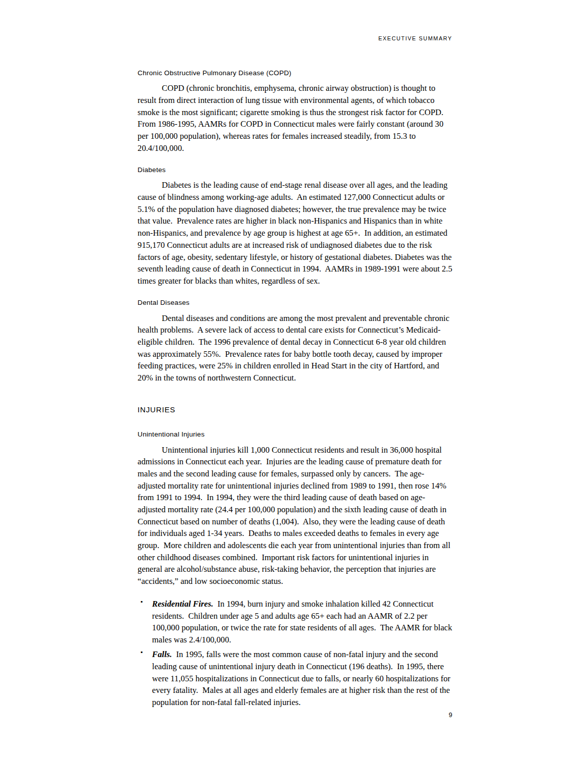EXECUTIVE SUMMARY
Chronic Obstructive Pulmonary Disease (COPD)
COPD (chronic bronchitis, emphysema, chronic airway obstruction) is thought to result from direct interaction of lung tissue with environmental agents, of which tobacco smoke is the most significant; cigarette smoking is thus the strongest risk factor for COPD. From 1986-1995, AAMRs for COPD in Connecticut males were fairly constant (around 30 per 100,000 population), whereas rates for females increased steadily, from 15.3 to 20.4/100,000.
Diabetes
Diabetes is the leading cause of end-stage renal disease over all ages, and the leading cause of blindness among working-age adults. An estimated 127,000 Connecticut adults or 5.1% of the population have diagnosed diabetes; however, the true prevalence may be twice that value. Prevalence rates are higher in black non-Hispanics and Hispanics than in white non-Hispanics, and prevalence by age group is highest at age 65+. In addition, an estimated 915,170 Connecticut adults are at increased risk of undiagnosed diabetes due to the risk factors of age, obesity, sedentary lifestyle, or history of gestational diabetes. Diabetes was the seventh leading cause of death in Connecticut in 1994. AAMRs in 1989-1991 were about 2.5 times greater for blacks than whites, regardless of sex.
Dental Diseases
Dental diseases and conditions are among the most prevalent and preventable chronic health problems. A severe lack of access to dental care exists for Connecticut’s Medicaid-eligible children. The 1996 prevalence of dental decay in Connecticut 6-8 year old children was approximately 55%. Prevalence rates for baby bottle tooth decay, caused by improper feeding practices, were 25% in children enrolled in Head Start in the city of Hartford, and 20% in the towns of northwestern Connecticut.
INJURIES
Unintentional Injuries
Unintentional injuries kill 1,000 Connecticut residents and result in 36,000 hospital admissions in Connecticut each year. Injuries are the leading cause of premature death for males and the second leading cause for females, surpassed only by cancers. The age-adjusted mortality rate for unintentional injuries declined from 1989 to 1991, then rose 14% from 1991 to 1994. In 1994, they were the third leading cause of death based on age-adjusted mortality rate (24.4 per 100,000 population) and the sixth leading cause of death in Connecticut based on number of deaths (1,004). Also, they were the leading cause of death for individuals aged 1-34 years. Deaths to males exceeded deaths to females in every age group. More children and adolescents die each year from unintentional injuries than from all other childhood diseases combined. Important risk factors for unintentional injuries in general are alcohol/substance abuse, risk-taking behavior, the perception that injuries are “accidents,” and low socioeconomic status.
Residential Fires. In 1994, burn injury and smoke inhalation killed 42 Connecticut residents. Children under age 5 and adults age 65+ each had an AAMR of 2.2 per 100,000 population, or twice the rate for state residents of all ages. The AAMR for black males was 2.4/100,000.
Falls. In 1995, falls were the most common cause of non-fatal injury and the second leading cause of unintentional injury death in Connecticut (196 deaths). In 1995, there were 11,055 hospitalizations in Connecticut due to falls, or nearly 60 hospitalizations for every fatality. Males at all ages and elderly females are at higher risk than the rest of the population for non-fatal fall-related injuries.
9